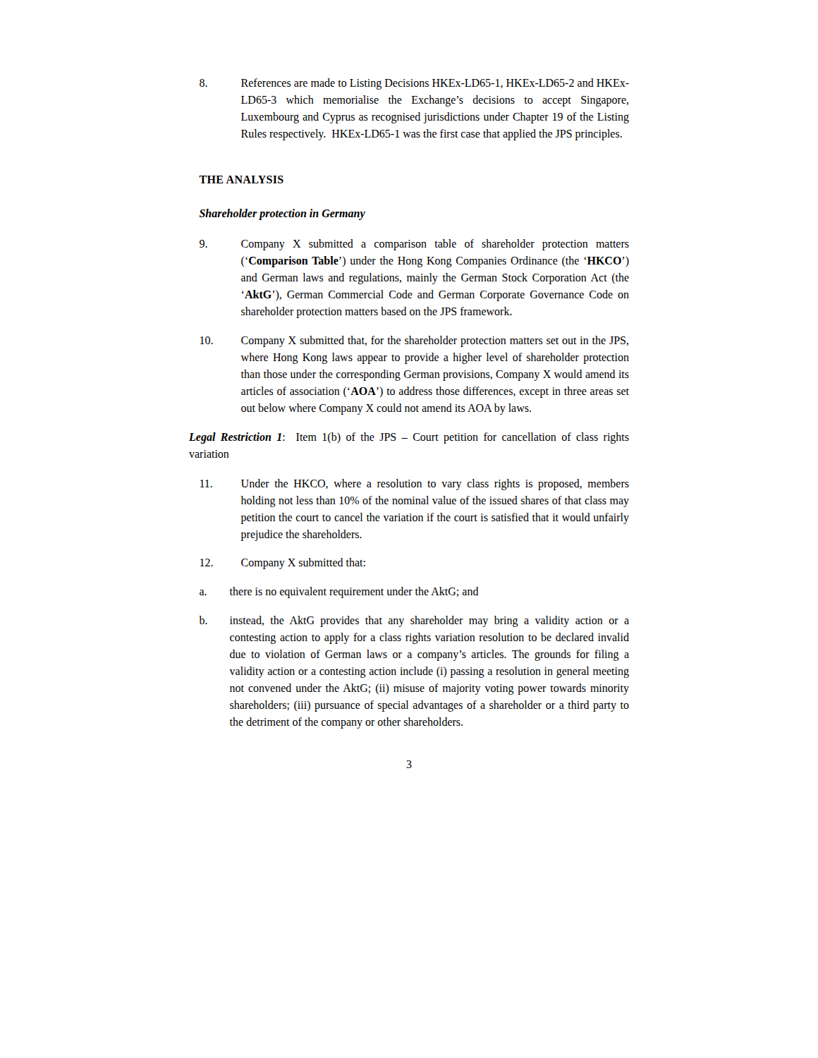8.
References are made to Listing Decisions HKEx-LD65-1, HKEx-LD65-2 and HKEx-LD65-3 which memorialise the Exchange’s decisions to accept Singapore, Luxembourg and Cyprus as recognised jurisdictions under Chapter 19 of the Listing Rules respectively. HKEx-LD65-1 was the first case that applied the JPS principles.
THE ANALYSIS
Shareholder protection in Germany
9.
Company X submitted a comparison table of shareholder protection matters (‘Comparison Table’) under the Hong Kong Companies Ordinance (the ‘HKCO’) and German laws and regulations, mainly the German Stock Corporation Act (the ‘AktG’), German Commercial Code and German Corporate Governance Code on shareholder protection matters based on the JPS framework.
10.
Company X submitted that, for the shareholder protection matters set out in the JPS, where Hong Kong laws appear to provide a higher level of shareholder protection than those under the corresponding German provisions, Company X would amend its articles of association (‘AOA’) to address those differences, except in three areas set out below where Company X could not amend its AOA by laws.
Legal Restriction 1: Item 1(b) of the JPS – Court petition for cancellation of class rights variation
11.
Under the HKCO, where a resolution to vary class rights is proposed, members holding not less than 10% of the nominal value of the issued shares of that class may petition the court to cancel the variation if the court is satisfied that it would unfairly prejudice the shareholders.
12.
Company X submitted that:
a.
there is no equivalent requirement under the AktG; and
b.
instead, the AktG provides that any shareholder may bring a validity action or a contesting action to apply for a class rights variation resolution to be declared invalid due to violation of German laws or a company’s articles. The grounds for filing a validity action or a contesting action include (i) passing a resolution in general meeting not convened under the AktG; (ii) misuse of majority voting power towards minority shareholders; (iii) pursuance of special advantages of a shareholder or a third party to the detriment of the company or other shareholders.
3